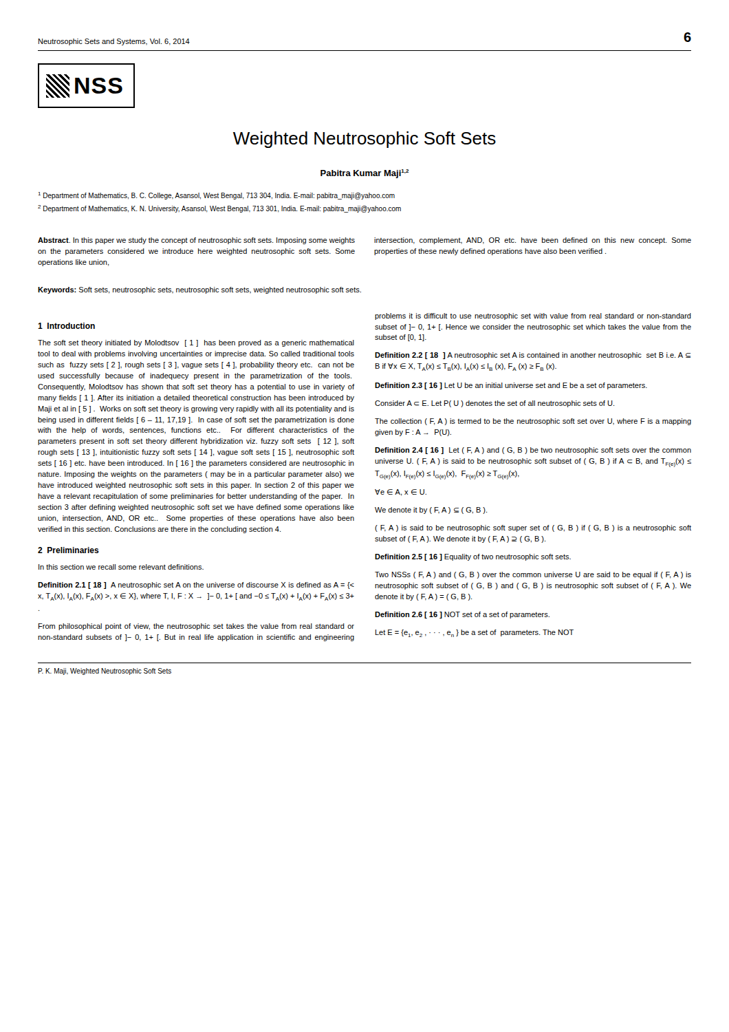Neutrosophic Sets and Systems, Vol. 6, 2014 6
NSS
Weighted Neutrosophic Soft Sets
Pabitra Kumar Maji1,2
1 Department of Mathematics, B. C. College, Asansol, West Bengal, 713 304, India. E-mail: pabitra_maji@yahoo.com
2 Department of Mathematics, K. N. University, Asansol, West Bengal, 713 301, India. E-mail: pabitra_maji@yahoo.com
Abstract. In this paper we study the concept of neutrosophic soft sets. Imposing some weights on the parameters considered we introduce here weighted neutrosophic soft sets. Some operations like union,
intersection, complement, AND, OR etc. have been defined on this new concept. Some properties of these newly defined operations have also been verified .
Keywords: Soft sets, neutrosophic sets, neutrosophic soft sets, weighted neutrosophic soft sets.
1 Introduction
The soft set theory initiated by Molodtsov [ 1 ] has been proved as a generic mathematical tool to deal with problems involving uncertainties or imprecise data. So called traditional tools such as fuzzy sets [ 2 ], rough sets [ 3 ], vague sets [ 4 ], probability theory etc. can not be used successfully because of inadequecy present in the parametrization of the tools. Consequently, Molodtsov has shown that soft set theory has a potential to use in variety of many fields [ 1 ]. After its initiation a detailed theoretical construction has been introduced by Maji et al in [ 5 ] . Works on soft set theory is growing very rapidly with all its potentiality and is being used in different fields [ 6 – 11, 17,19 ]. In case of soft set the parametrization is done with the help of words, sentences, functions etc.. For different characteristics of the parameters present in soft set theory different hybridization viz. fuzzy soft sets [ 12 ], soft rough sets [ 13 ], intuitionistic fuzzy soft sets [ 14 ], vague soft sets [ 15 ], neutrosophic soft sets [ 16 ] etc. have been introduced. In [ 16 ] the parameters considered are neutrosophic in nature. Imposing the weights on the parameters ( may be in a particular parameter also) we have introduced weighted neutrosophic soft sets in this paper. In section 2 of this paper we have a relevant recapitulation of some preliminaries for better understanding of the paper. In section 3 after defining weighted neutrosophic soft set we have defined some operations like union, intersection, AND, OR etc.. Some properties of these operations have also been verified in this section. Conclusions are there in the concluding section 4.
2 Preliminaries
In this section we recall some relevant definitions.
Definition 2.1 [ 18 ] A neutrosophic set A on the universe of discourse X is defined as A = {< x, TA(x), IA(x), FA(x) >, x ∈ X}, where T, I, F : X → ]− 0, 1+ [ and −0 ≤ TA(x) + IA(x) + FA(x) ≤ 3+ .
From philosophical point of view, the neutrosophic set takes the value from real standard or non-standard subsets of ]− 0, 1+ [. But in real life application in scientific and engineering problems it is difficult to use neutrosophic set with value from real standard or non-standard subset of ]− 0, 1+ [. Hence we consider the neutrosophic set which takes the value from the subset of [0, 1].
Definition 2.2 [ 18 ] A neutrosophic set A is contained in another neutrosophic set B i.e. A ⊆ B if ∀x ∈ X, TA(x) ≤ TB(x), IA(x) ≤ IB (x), FA (x) ≥ FB (x).
Definition 2.3 [ 16 ] Let U be an initial universe set and E be a set of parameters.
Consider A ⊂ E. Let P( U ) denotes the set of all neutrosophic sets of U.
The collection ( F, A ) is termed to be the neutrosophic soft set over U, where F is a mapping given by F : A → P(U).
Definition 2.4 [ 16 ] Let ( F, A ) and ( G, B ) be two neutrosophic soft sets over the common universe U. ( F, A ) is said to be neutrosophic soft subset of ( G, B ) if A ⊂ B, and TF(e)(x) ≤ TG(e)(x), IF(e)(x) ≤ IG(e)(x), FF(e)(x) ≥ TG(e)(x),
∀e ∈ A, x ∈ U.
We denote it by ( F, A ) ⊆ ( G, B ).
( F, A ) is said to be neutrosophic soft super set of ( G, B ) if ( G, B ) is a neutrosophic soft subset of ( F, A ). We denote it by ( F, A ) ⊇ ( G, B ).
Definition 2.5 [ 16 ] Equality of two neutrosophic soft sets.
Two NSSs ( F, A ) and ( G, B ) over the common universe U are said to be equal if ( F, A ) is neutrosophic soft subset of ( G, B ) and ( G, B ) is neutrosophic soft subset of ( F, A ). We denote it by ( F, A ) = ( G, B ).
Definition 2.6 [ 16 ] NOT set of a set of parameters.
Let E = {e1, e2 , · · · , en } be a set of parameters. The NOT
P. K. Maji, Weighted Neutrosophic Soft Sets